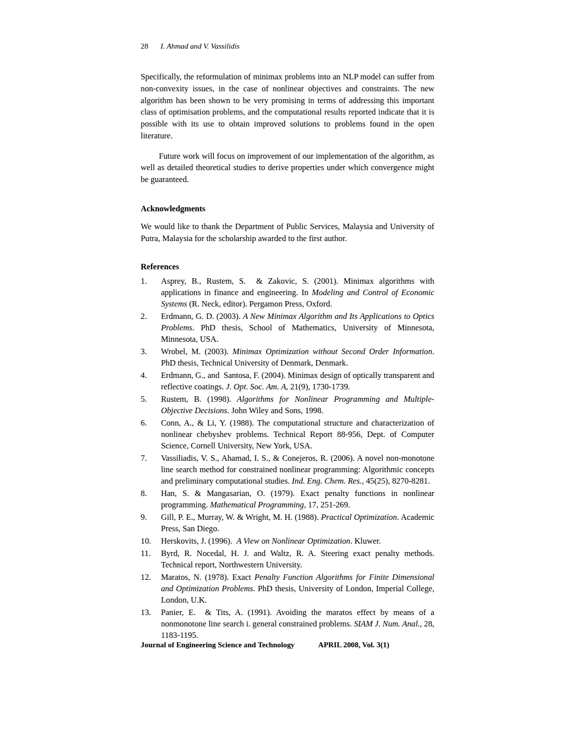28 I. Ahmad and V. Vassilidis
Specifically, the reformulation of minimax problems into an NLP model can suffer from non-convexity issues, in the case of nonlinear objectives and constraints. The new algorithm has been shown to be very promising in terms of addressing this important class of optimisation problems, and the computational results reported indicate that it is possible with its use to obtain improved solutions to problems found in the open literature.
Future work will focus on improvement of our implementation of the algorithm, as well as detailed theoretical studies to derive properties under which convergence might be guaranteed.
Acknowledgments
We would like to thank the Department of Public Services, Malaysia and University of Putra, Malaysia for the scholarship awarded to the first author.
References
1. Asprey, B., Rustem, S. & Zakovic, S. (2001). Minimax algorithms with applications in finance and engineering. In Modeling and Control of Economic Systems (R. Neck, editor). Pergamon Press, Oxford.
2. Erdmann, G. D. (2003). A New Minimax Algorithm and Its Applications to Optics Problems. PhD thesis, School of Mathematics, University of Minnesota, Minnesota, USA.
3. Wrobel, M. (2003). Minimax Optimization without Second Order Information. PhD thesis, Technical University of Denmark, Denmark.
4. Erdmann, G., and Santosa, F. (2004). Minimax design of optically transparent and reflective coatings. J. Opt. Soc. Am. A, 21(9), 1730-1739.
5. Rustem, B. (1998). Algorithms for Nonlinear Programming and Multiple-Objective Decisions. John Wiley and Sons, 1998.
6. Conn, A., & Li, Y. (1988). The computational structure and characterization of nonlinear chebyshev problems. Technical Report 88-956, Dept. of Computer Science, Cornell University, New York, USA.
7. Vassiliadis, V. S., Ahamad, I. S., & Conejeros, R. (2006). A novel non-monotone line search method for constrained nonlinear programming: Algorithmic concepts and preliminary computational studies. Ind. Eng. Chem. Res., 45(25), 8270-8281.
8. Han, S. & Mangasarian, O. (1979). Exact penalty functions in nonlinear programming. Mathematical Programming, 17, 251-269.
9. Gill, P. E., Murray, W. & Wright, M. H. (1988). Practical Optimization. Academic Press, San Diego.
10. Herskovits, J. (1996). A View on Nonlinear Optimization. Kluwer.
11. Byrd, R. Nocedal, H. J. and Waltz, R. A. Steering exact penalty methods. Technical report, Northwestern University.
12. Maratos, N. (1978). Exact Penalty Function Algorithms for Finite Dimensional and Optimization Problems. PhD thesis, University of London, Imperial College, London, U.K.
13. Panier, E. & Tits, A. (1991). Avoiding the maratos effect by means of a nonmonotone line search i. general constrained problems. SIAM J. Num. Anal., 28, 1183-1195.
Journal of Engineering Science and Technology APRIL 2008, Vol. 3(1)